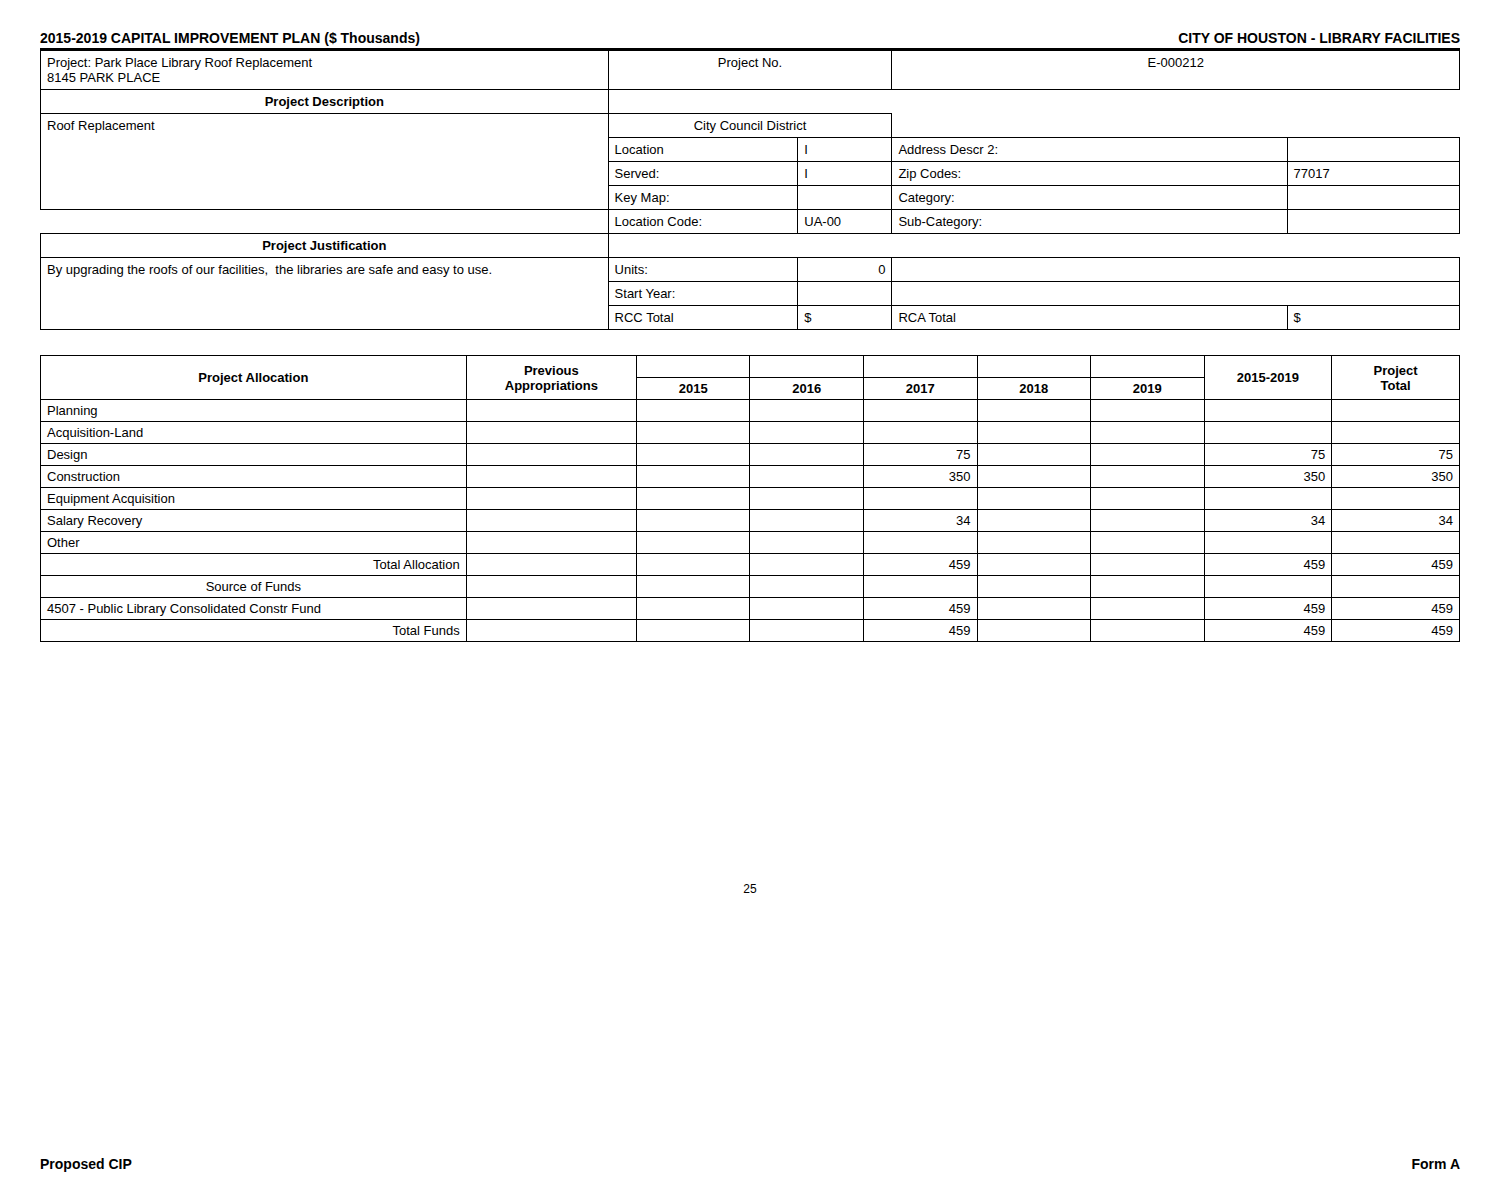2015-2019 CAPITAL IMPROVEMENT PLAN ($ Thousands)
CITY OF HOUSTON - LIBRARY FACILITIES
| Project: Park Place Library Roof Replacement 8145 PARK PLACE | Project No. | E-000212 |
| Project Description | |
| Roof Replacement | City Council District | |
| Location | I | Address Descr 2: | |
| Served: | I | Zip Codes: | 77017 |
| Key Map: | | Category: | |
| | Location Code: | UA-00 | Sub-Category: | |
| Project Justification | |
| By upgrading the roofs of our facilities, the libraries are safe and easy to use. | Units: | 0 | |
| Start Year: | | |
| RCC Total | $ | RCA Total | $ |
| Project Allocation | Previous Appropriations | | | | | | 2015-2019 | Project Total |
| --- | --- | --- | --- | --- | --- | --- | --- | --- |
| 2015 | 2016 | 2017 | 2018 | 2019 |
| Planning | | | | | | | | |
| Acquisition-Land | | | | | | | | |
| Design | | | | 75 | | | 75 | 75 |
| Construction | | | | 350 | | | 350 | 350 |
| Equipment Acquisition | | | | | | | | |
| Salary Recovery | | | | 34 | | | 34 | 34 |
| Other | | | | | | | | |
| Total Allocation | | | | 459 | | | 459 | 459 |
| Source of Funds | | | | | | | | |
| 4507 - Public Library Consolidated Constr Fund | | | | 459 | | | 459 | 459 |
| Total Funds | | | | 459 | | | 459 | 459 |
25
Proposed CIP
Form A